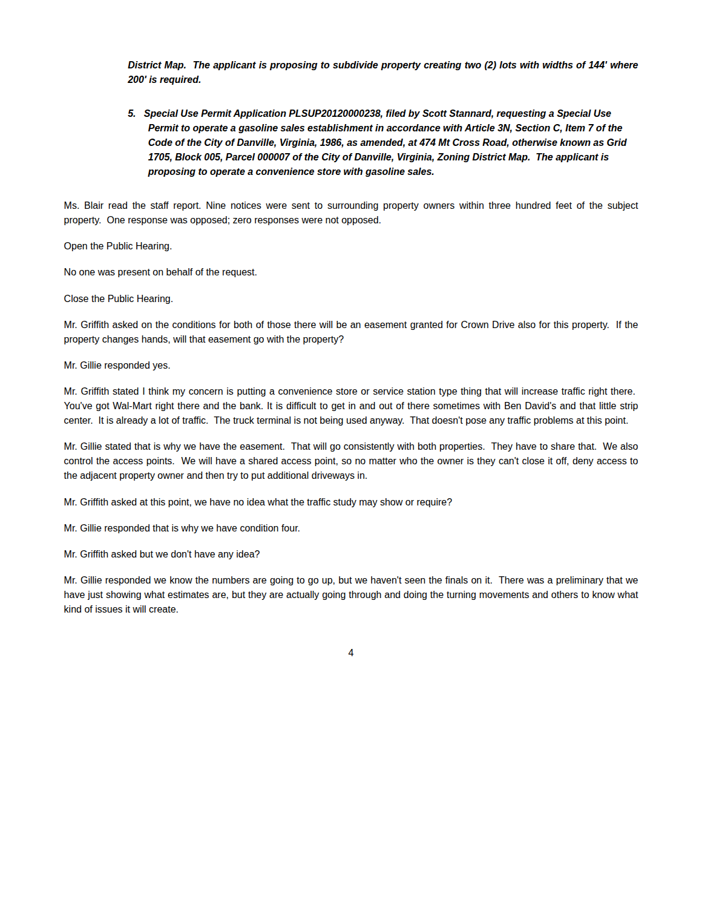District Map. The applicant is proposing to subdivide property creating two (2) lots with widths of 144' where 200' is required.
5. Special Use Permit Application PLSUP20120000238, filed by Scott Stannard, requesting a Special Use Permit to operate a gasoline sales establishment in accordance with Article 3N, Section C, Item 7 of the Code of the City of Danville, Virginia, 1986, as amended, at 474 Mt Cross Road, otherwise known as Grid 1705, Block 005, Parcel 000007 of the City of Danville, Virginia, Zoning District Map. The applicant is proposing to operate a convenience store with gasoline sales.
Ms. Blair read the staff report. Nine notices were sent to surrounding property owners within three hundred feet of the subject property. One response was opposed; zero responses were not opposed.
Open the Public Hearing.
No one was present on behalf of the request.
Close the Public Hearing.
Mr. Griffith asked on the conditions for both of those there will be an easement granted for Crown Drive also for this property. If the property changes hands, will that easement go with the property?
Mr. Gillie responded yes.
Mr. Griffith stated I think my concern is putting a convenience store or service station type thing that will increase traffic right there. You've got Wal-Mart right there and the bank. It is difficult to get in and out of there sometimes with Ben David's and that little strip center. It is already a lot of traffic. The truck terminal is not being used anyway. That doesn't pose any traffic problems at this point.
Mr. Gillie stated that is why we have the easement. That will go consistently with both properties. They have to share that. We also control the access points. We will have a shared access point, so no matter who the owner is they can't close it off, deny access to the adjacent property owner and then try to put additional driveways in.
Mr. Griffith asked at this point, we have no idea what the traffic study may show or require?
Mr. Gillie responded that is why we have condition four.
Mr. Griffith asked but we don't have any idea?
Mr. Gillie responded we know the numbers are going to go up, but we haven't seen the finals on it. There was a preliminary that we have just showing what estimates are, but they are actually going through and doing the turning movements and others to know what kind of issues it will create.
4